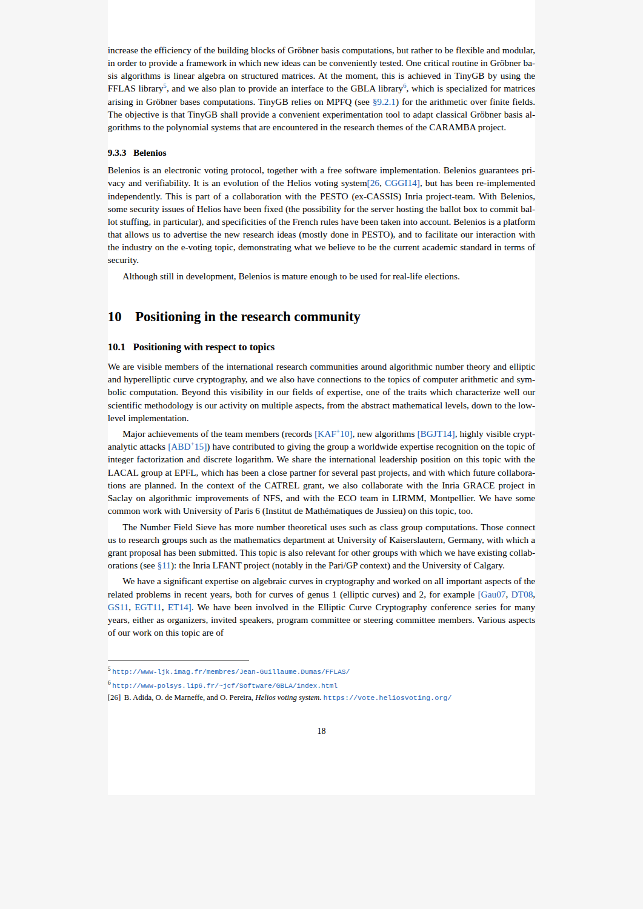increase the efficiency of the building blocks of Gröbner basis computations, but rather to be flexible and modular, in order to provide a framework in which new ideas can be conveniently tested. One critical routine in Gröbner basis algorithms is linear algebra on structured matrices. At the moment, this is achieved in TinyGB by using the FFLAS library5, and we also plan to provide an interface to the GBLA library6, which is specialized for matrices arising in Gröbner bases computations. TinyGB relies on MPFQ (see §9.2.1) for the arithmetic over finite fields. The objective is that TinyGB shall provide a convenient experimentation tool to adapt classical Gröbner basis algorithms to the polynomial systems that are encountered in the research themes of the CARAMBA project.
9.3.3 Belenios
Belenios is an electronic voting protocol, together with a free software implementation. Belenios guarantees privacy and verifiability. It is an evolution of the Helios voting system[26, CGGI14], but has been re-implemented independently. This is part of a collaboration with the PESTO (ex-CASSIS) Inria project-team. With Belenios, some security issues of Helios have been fixed (the possibility for the server hosting the ballot box to commit ballot stuffing, in particular), and specificities of the French rules have been taken into account. Belenios is a platform that allows us to advertise the new research ideas (mostly done in PESTO), and to facilitate our interaction with the industry on the e-voting topic, demonstrating what we believe to be the current academic standard in terms of security.
Although still in development, Belenios is mature enough to be used for real-life elections.
10 Positioning in the research community
10.1 Positioning with respect to topics
We are visible members of the international research communities around algorithmic number theory and elliptic and hyperelliptic curve cryptography, and we also have connections to the topics of computer arithmetic and symbolic computation. Beyond this visibility in our fields of expertise, one of the traits which characterize well our scientific methodology is our activity on multiple aspects, from the abstract mathematical levels, down to the low-level implementation.
Major achievements of the team members (records [KAF+10], new algorithms [BGJT14], highly visible cryptanalytic attacks [ABD+15]) have contributed to giving the group a worldwide expertise recognition on the topic of integer factorization and discrete logarithm. We share the international leadership position on this topic with the LACAL group at EPFL, which has been a close partner for several past projects, and with which future collaborations are planned. In the context of the CATREL grant, we also collaborate with the Inria GRACE project in Saclay on algorithmic improvements of NFS, and with the ECO team in LIRMM, Montpellier. We have some common work with University of Paris 6 (Institut de Mathématiques de Jussieu) on this topic, too.
The Number Field Sieve has more number theoretical uses such as class group computations. Those connect us to research groups such as the mathematics department at University of Kaiserslautern, Germany, with which a grant proposal has been submitted. This topic is also relevant for other groups with which we have existing collaborations (see §11): the Inria LFANT project (notably in the Pari/GP context) and the University of Calgary.
We have a significant expertise on algebraic curves in cryptography and worked on all important aspects of the related problems in recent years, both for curves of genus 1 (elliptic curves) and 2, for example [Gau07, DT08, GS11, EGT11, ET14]. We have been involved in the Elliptic Curve Cryptography conference series for many years, either as organizers, invited speakers, program committee or steering committee members. Various aspects of our work on this topic are of
5 http://www-ljk.imag.fr/membres/Jean-Guillaume.Dumas/FFLAS/
6 http://www-polsys.lip6.fr/~jcf/Software/GBLA/index.html
[26] B. Adida, O. de Marneffe, and O. Pereira, Helios voting system. https://vote.heliosvoting.org/
18